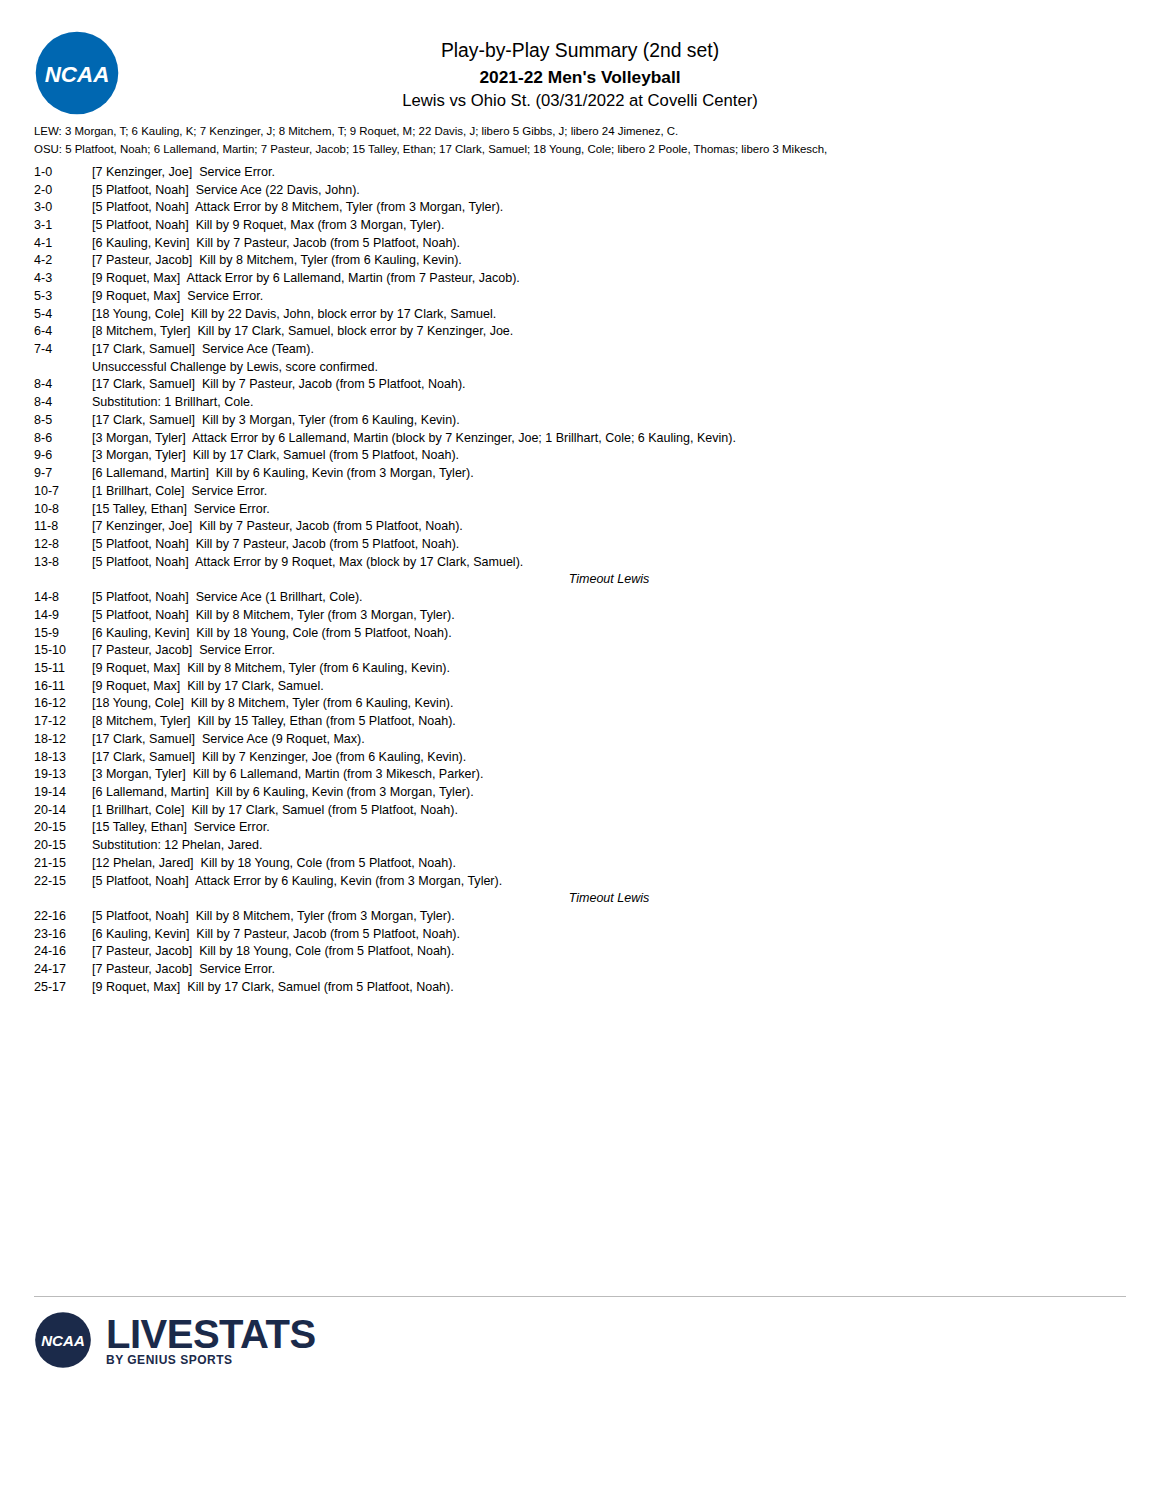NCAA
Play-by-Play Summary (2nd set)
2021-22 Men's Volleyball
Lewis vs Ohio St. (03/31/2022 at Covelli Center)
LEW: 3 Morgan, T; 6 Kauling, K; 7 Kenzinger, J; 8 Mitchem, T; 9 Roquet, M; 22 Davis, J; libero 5 Gibbs, J; libero 24 Jimenez, C.
OSU: 5 Platfoot, Noah; 6 Lallemand, Martin; 7 Pasteur, Jacob; 15 Talley, Ethan; 17 Clark, Samuel; 18 Young, Cole; libero 2 Poole, Thomas; libero 3 Mikesch,
| 1-0 | [7 Kenzinger, Joe] Service Error. |
| 2-0 | [5 Platfoot, Noah] Service Ace (22 Davis, John). |
| 3-0 | [5 Platfoot, Noah] Attack Error by 8 Mitchem, Tyler (from 3 Morgan, Tyler). |
| 3-1 | [5 Platfoot, Noah] Kill by 9 Roquet, Max (from 3 Morgan, Tyler). |
| 4-1 | [6 Kauling, Kevin] Kill by 7 Pasteur, Jacob (from 5 Platfoot, Noah). |
| 4-2 | [7 Pasteur, Jacob] Kill by 8 Mitchem, Tyler (from 6 Kauling, Kevin). |
| 4-3 | [9 Roquet, Max] Attack Error by 6 Lallemand, Martin (from 7 Pasteur, Jacob). |
| 5-3 | [9 Roquet, Max] Service Error. |
| 5-4 | [18 Young, Cole] Kill by 22 Davis, John, block error by 17 Clark, Samuel. |
| 6-4 | [8 Mitchem, Tyler] Kill by 17 Clark, Samuel, block error by 7 Kenzinger, Joe. |
| 7-4 | [17 Clark, Samuel] Service Ace (Team). |
| | Unsuccessful Challenge by Lewis, score confirmed. |
| 8-4 | [17 Clark, Samuel] Kill by 7 Pasteur, Jacob (from 5 Platfoot, Noah). |
| 8-4 | Substitution: 1 Brillhart, Cole. |
| 8-5 | [17 Clark, Samuel] Kill by 3 Morgan, Tyler (from 6 Kauling, Kevin). |
| 8-6 | [3 Morgan, Tyler] Attack Error by 6 Lallemand, Martin (block by 7 Kenzinger, Joe; 1 Brillhart, Cole; 6 Kauling, Kevin). |
| 9-6 | [3 Morgan, Tyler] Kill by 17 Clark, Samuel (from 5 Platfoot, Noah). |
| 9-7 | [6 Lallemand, Martin] Kill by 6 Kauling, Kevin (from 3 Morgan, Tyler). |
| 10-7 | [1 Brillhart, Cole] Service Error. |
| 10-8 | [15 Talley, Ethan] Service Error. |
| 11-8 | [7 Kenzinger, Joe] Kill by 7 Pasteur, Jacob (from 5 Platfoot, Noah). |
| 12-8 | [5 Platfoot, Noah] Kill by 7 Pasteur, Jacob (from 5 Platfoot, Noah). |
| 13-8 | [5 Platfoot, Noah] Attack Error by 9 Roquet, Max (block by 17 Clark, Samuel). |
| | Timeout Lewis |
| 14-8 | [5 Platfoot, Noah] Service Ace (1 Brillhart, Cole). |
| 14-9 | [5 Platfoot, Noah] Kill by 8 Mitchem, Tyler (from 3 Morgan, Tyler). |
| 15-9 | [6 Kauling, Kevin] Kill by 18 Young, Cole (from 5 Platfoot, Noah). |
| 15-10 | [7 Pasteur, Jacob] Service Error. |
| 15-11 | [9 Roquet, Max] Kill by 8 Mitchem, Tyler (from 6 Kauling, Kevin). |
| 16-11 | [9 Roquet, Max] Kill by 17 Clark, Samuel. |
| 16-12 | [18 Young, Cole] Kill by 8 Mitchem, Tyler (from 6 Kauling, Kevin). |
| 17-12 | [8 Mitchem, Tyler] Kill by 15 Talley, Ethan (from 5 Platfoot, Noah). |
| 18-12 | [17 Clark, Samuel] Service Ace (9 Roquet, Max). |
| 18-13 | [17 Clark, Samuel] Kill by 7 Kenzinger, Joe (from 6 Kauling, Kevin). |
| 19-13 | [3 Morgan, Tyler] Kill by 6 Lallemand, Martin (from 3 Mikesch, Parker). |
| 19-14 | [6 Lallemand, Martin] Kill by 6 Kauling, Kevin (from 3 Morgan, Tyler). |
| 20-14 | [1 Brillhart, Cole] Kill by 17 Clark, Samuel (from 5 Platfoot, Noah). |
| 20-15 | [15 Talley, Ethan] Service Error. |
| 20-15 | Substitution: 12 Phelan, Jared. |
| 21-15 | [12 Phelan, Jared] Kill by 18 Young, Cole (from 5 Platfoot, Noah). |
| 22-15 | [5 Platfoot, Noah] Attack Error by 6 Kauling, Kevin (from 3 Morgan, Tyler). |
| | Timeout Lewis |
| 22-16 | [5 Platfoot, Noah] Kill by 8 Mitchem, Tyler (from 3 Morgan, Tyler). |
| 23-16 | [6 Kauling, Kevin] Kill by 7 Pasteur, Jacob (from 5 Platfoot, Noah). |
| 24-16 | [7 Pasteur, Jacob] Kill by 18 Young, Cole (from 5 Platfoot, Noah). |
| 24-17 | [7 Pasteur, Jacob] Service Error. |
| 25-17 | [9 Roquet, Max] Kill by 17 Clark, Samuel (from 5 Platfoot, Noah). |
NCAA
LIVESTATS
BY GENIUS SPORTS